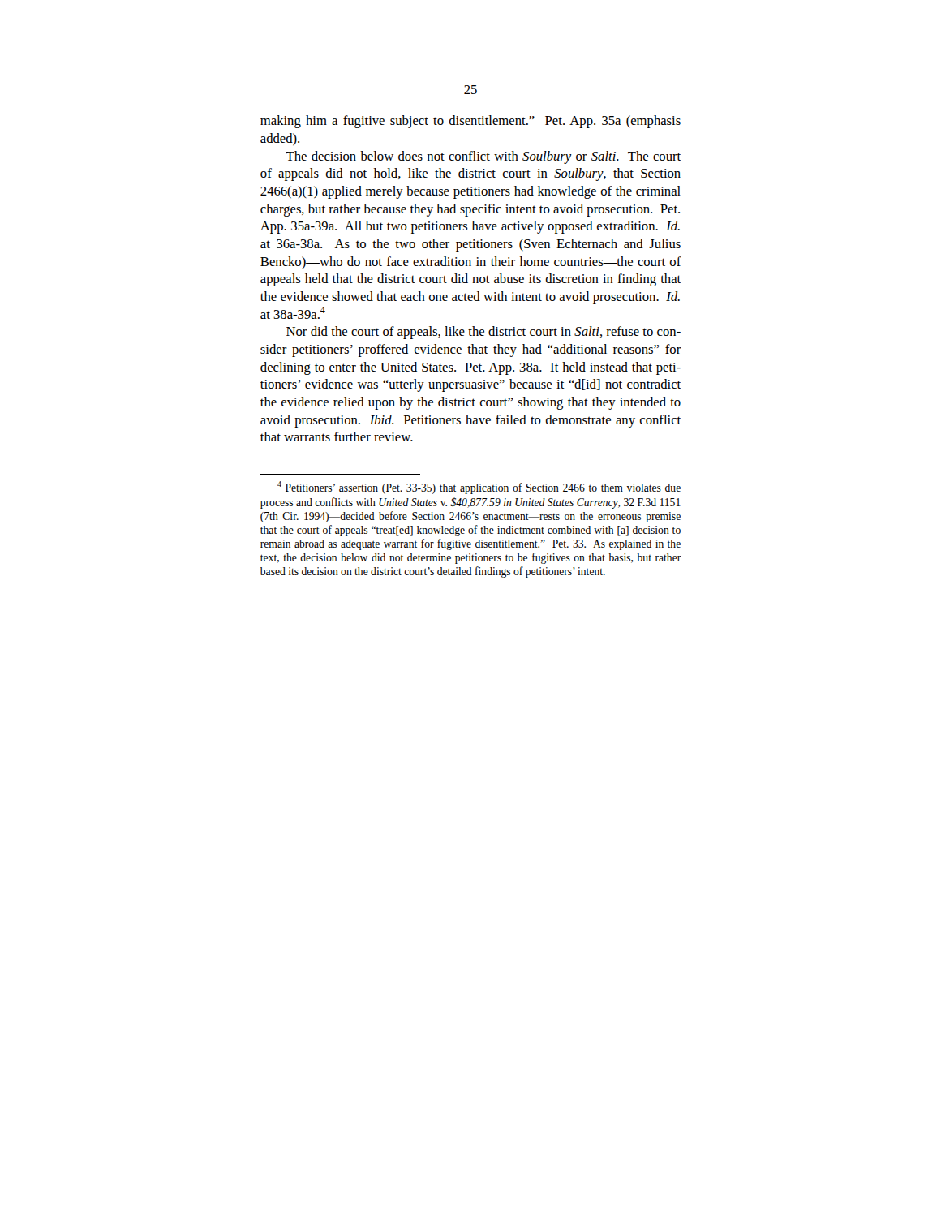25
making him a fugitive subject to disentitlement.” Pet. App. 35a (emphasis added).
The decision below does not conflict with Soulbury or Salti. The court of appeals did not hold, like the district court in Soulbury, that Section 2466(a)(1) applied merely because petitioners had knowledge of the criminal charges, but rather because they had specific intent to avoid prosecution. Pet. App. 35a-39a. All but two petitioners have actively opposed extradition. Id. at 36a-38a. As to the two other petitioners (Sven Echternach and Julius Bencko)—who do not face extradition in their home countries—the court of appeals held that the district court did not abuse its discretion in finding that the evidence showed that each one acted with intent to avoid prosecution. Id. at 38a-39a.4
Nor did the court of appeals, like the district court in Salti, refuse to consider petitioners’ proffered evidence that they had “additional reasons” for declining to enter the United States. Pet. App. 38a. It held instead that petitioners’ evidence was “utterly unpersuasive” because it “d[id] not contradict the evidence relied upon by the district court” showing that they intended to avoid prosecution. Ibid. Petitioners have failed to demonstrate any conflict that warrants further review.
4 Petitioners’ assertion (Pet. 33-35) that application of Section 2466 to them violates due process and conflicts with United States v. $40,877.59 in United States Currency, 32 F.3d 1151 (7th Cir. 1994)—decided before Section 2466’s enactment—rests on the erroneous premise that the court of appeals “treat[ed] knowledge of the indictment combined with [a] decision to remain abroad as adequate warrant for fugitive disentitlement.” Pet. 33. As explained in the text, the decision below did not determine petitioners to be fugitives on that basis, but rather based its decision on the district court’s detailed findings of petitioners’ intent.